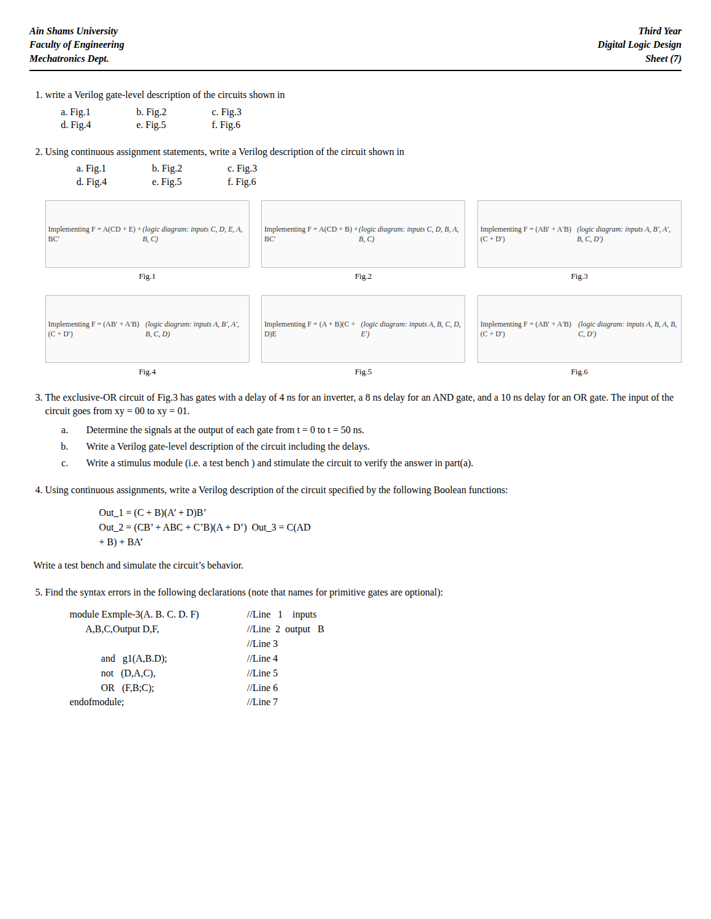Ain Shams University
Faculty of Engineering
Mechatronics Dept.
Third Year
Digital Logic Design
Sheet (7)
write a Verilog gate-level description of the circuits shown in
a. Fig.1 b. Fig.2 c. Fig.3
d. Fig.4 e. Fig.5 f. Fig.6
Using continuous assignment statements, write a Verilog description of the circuit shown in
a. Fig.1 b. Fig.2 c. Fig.3
d. Fig.4 e. Fig.5 f. Fig.6
Implementing F = A(CD + E) + BC′
(logic diagram: inputs C, D, E, A, B, C)
Fig.1
Implementing F = A(CD + B) + BC′
(logic diagram: inputs C, D, B, A, B, C)
Fig.2
Implementing F = (AB′ + A′B)(C + D′)
(logic diagram: inputs A, B′, A′, B, C, D′)
Fig.3
Implementing F = (AB′ + A′B)(C + D′)
(logic diagram: inputs A, B′, A′, B, C, D)
Fig.4
Implementing F = (A + B)(C + D)E
(logic diagram: inputs A, B, C, D, E′)
Fig.5
Implementing F = (AB′ + A′B)(C + D′)
(logic diagram: inputs A, B, A, B, C, D′)
Fig.6
The exclusive-OR circuit of Fig.3 has gates with a delay of 4 ns for an inverter, a 8 ns delay for an AND gate, and a 10 ns delay for an OR gate. The input of the circuit goes from xy = 00 to xy = 01.
Determine the signals at the output of each gate from t = 0 to t = 50 ns.
Write a Verilog gate-level description of the circuit including the delays.
Write a stimulus module (i.e. a test bench ) and stimulate the circuit to verify the answer in part(a).
Using continuous assignments, write a Verilog description of the circuit specified by the following Boolean functions:
Out_1 = (C + B)(A’ + D)B’
Out_2 = (CB’ + ABC + C’B)(A + D’) Out_3 = C(AD
+ B) + BA’
Write a test bench and simulate the circuit’s behavior.
Find the syntax errors in the following declarations (note that names for primitive gates are optional):
| module Exmple-3(A. B. C. D. F) | //Line 1 inputs |
| A,B,C,Output D,F, | //Line 2 output B |
| | //Line 3 |
| and g1(A,B.D); | //Line 4 |
| not (D,A,C), | //Line 5 |
| OR (F,B;C); | //Line 6 |
| endofmodule; | //Line 7 |